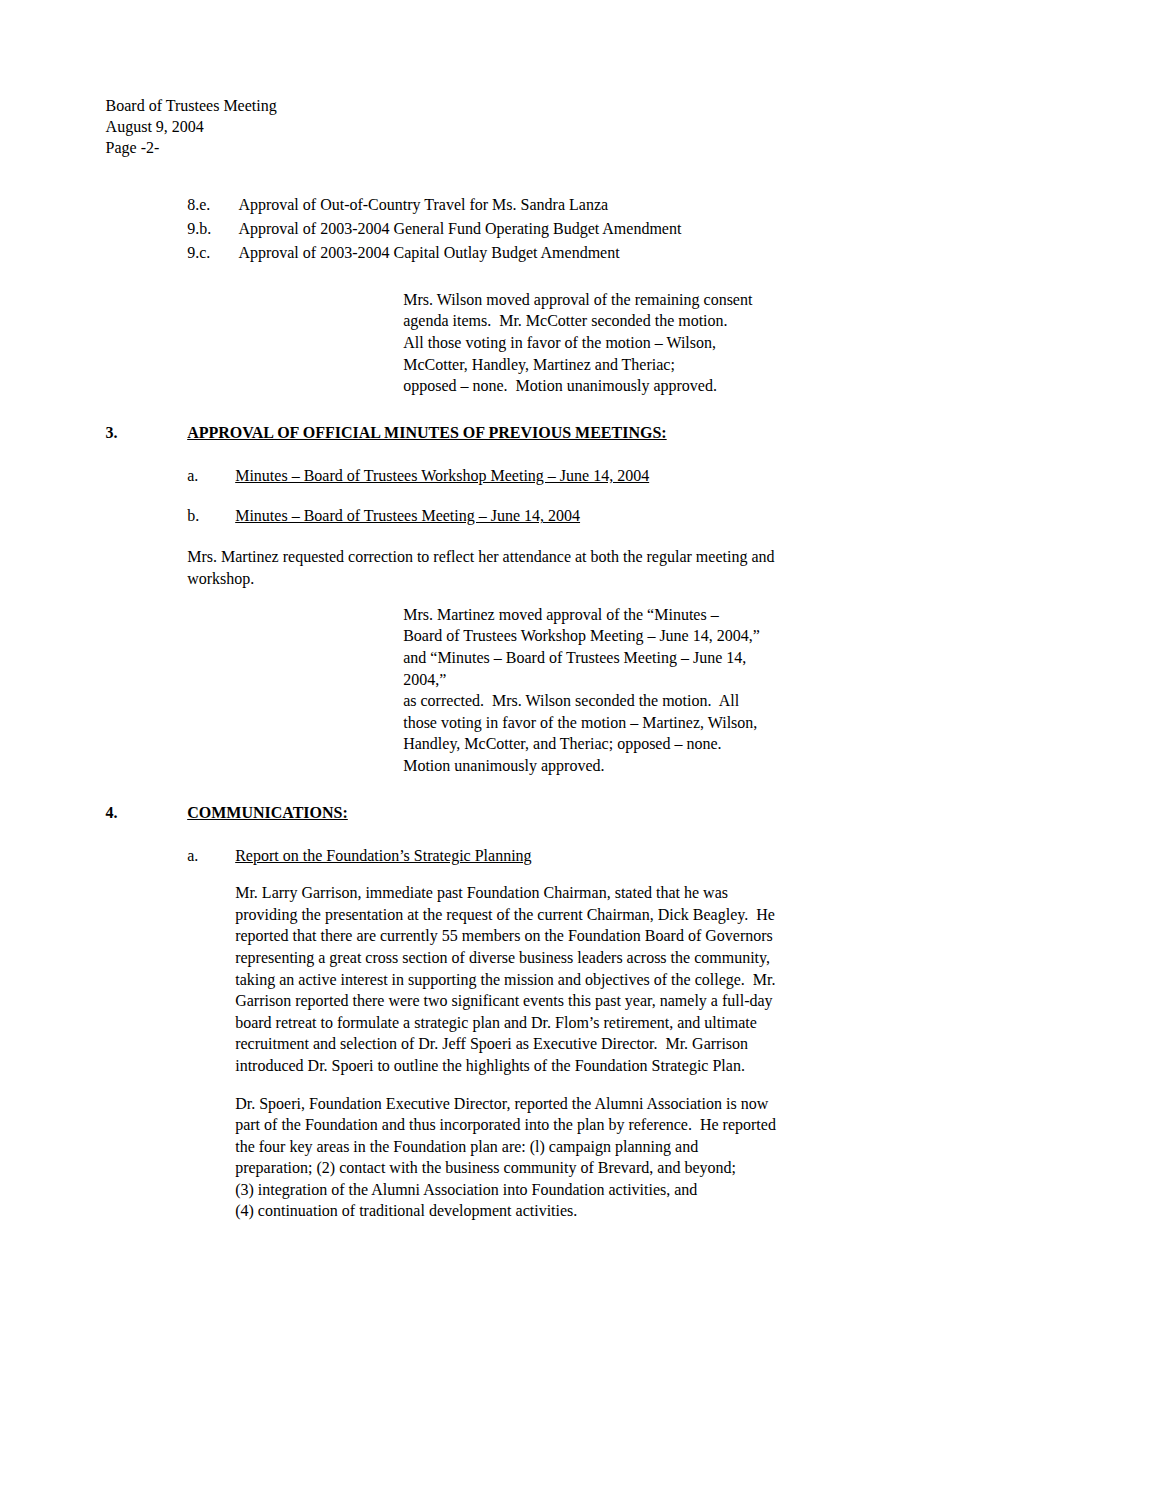Board of Trustees Meeting
August 9, 2004
Page -2-
8.e. Approval of Out-of-Country Travel for Ms. Sandra Lanza
9.b. Approval of 2003-2004 General Fund Operating Budget Amendment
9.c. Approval of 2003-2004 Capital Outlay Budget Amendment
Mrs. Wilson moved approval of the remaining consent
agenda items. Mr. McCotter seconded the motion.
All those voting in favor of the motion – Wilson,
McCotter, Handley, Martinez and Theriac;
opposed – none. Motion unanimously approved.
3. APPROVAL OF OFFICIAL MINUTES OF PREVIOUS MEETINGS:
a.
Minutes – Board of Trustees Workshop Meeting – June 14, 2004
b.
Minutes – Board of Trustees Meeting – June 14, 2004
Mrs. Martinez requested correction to reflect her attendance at both the regular meeting and workshop.
Mrs. Martinez moved approval of the “Minutes –
Board of Trustees Workshop Meeting – June 14, 2004,”
and “Minutes – Board of Trustees Meeting – June 14, 2004,”
as corrected. Mrs. Wilson seconded the motion. All
those voting in favor of the motion – Martinez, Wilson,
Handley, McCotter, and Theriac; opposed – none.
Motion unanimously approved.
4. COMMUNICATIONS:
a.
Report on the Foundation’s Strategic Planning
Mr. Larry Garrison, immediate past Foundation Chairman, stated that he was providing the presentation at the request of the current Chairman, Dick Beagley. He reported that there are currently 55 members on the Foundation Board of Governors representing a great cross section of diverse business leaders across the community, taking an active interest in supporting the mission and objectives of the college. Mr. Garrison reported there were two significant events this past year, namely a full-day board retreat to formulate a strategic plan and Dr. Flom’s retirement, and ultimate recruitment and selection of Dr. Jeff Spoeri as Executive Director. Mr. Garrison introduced Dr. Spoeri to outline the highlights of the Foundation Strategic Plan.
Dr. Spoeri, Foundation Executive Director, reported the Alumni Association is now part of the Foundation and thus incorporated into the plan by reference. He reported the four key areas in the Foundation plan are: (l) campaign planning and preparation; (2) contact with the business community of Brevard, and beyond;
(3) integration of the Alumni Association into Foundation activities, and
(4) continuation of traditional development activities.